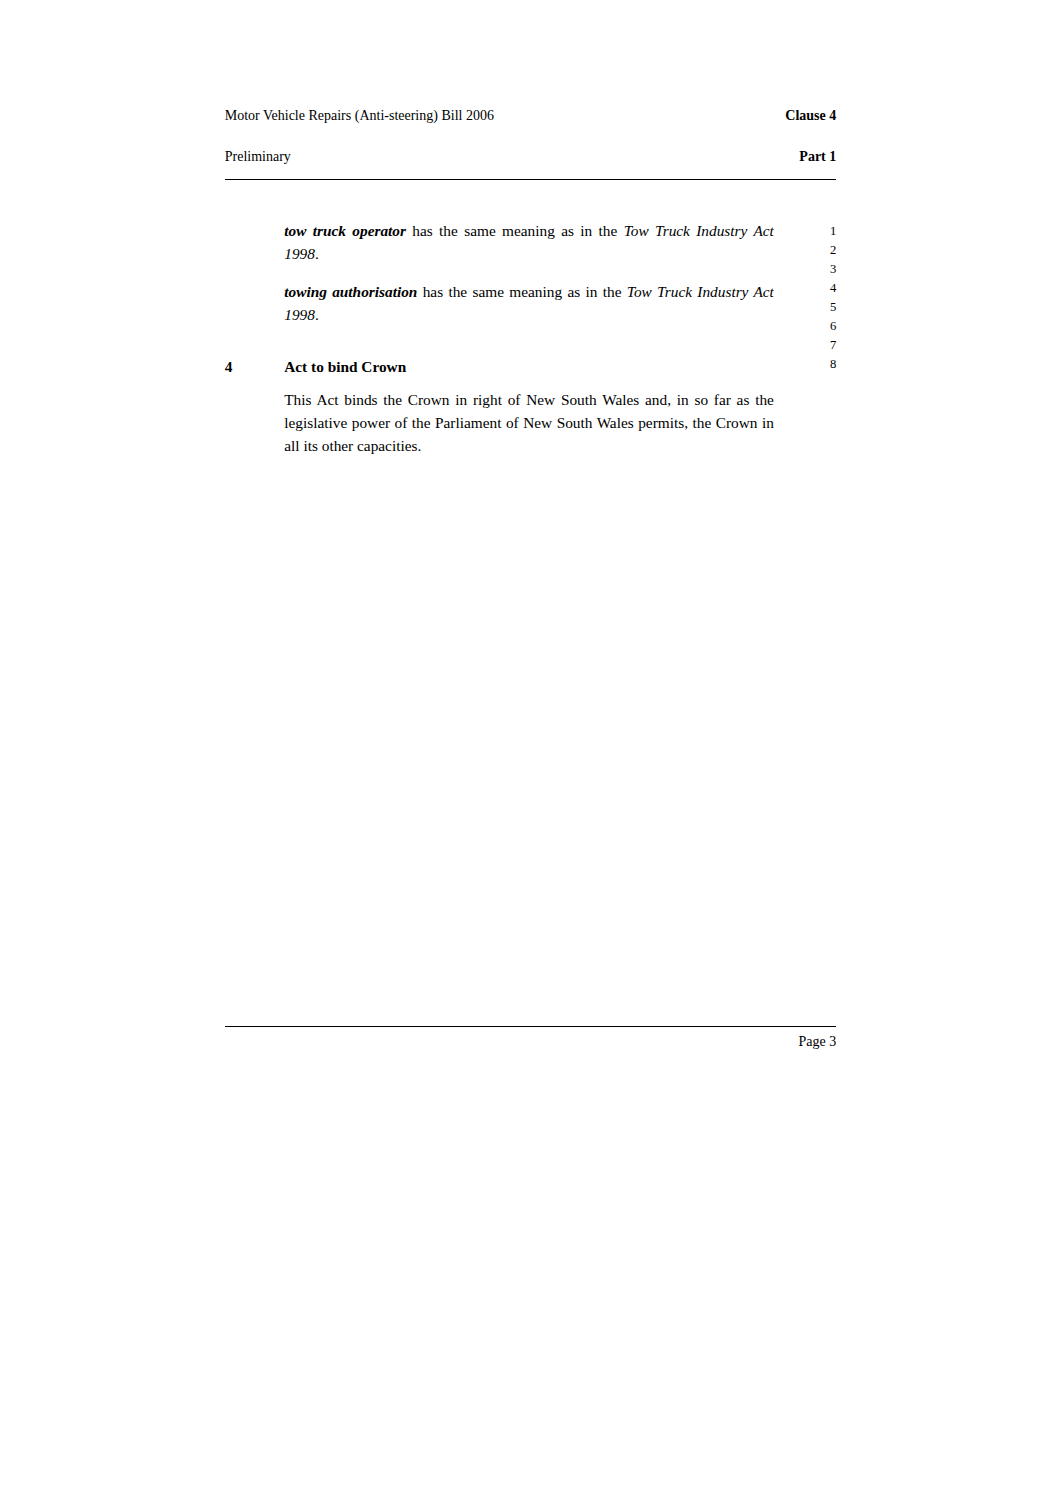Motor Vehicle Repairs (Anti-steering) Bill 2006
Clause 4
Preliminary
Part 1
tow truck operator has the same meaning as in the Tow Truck Industry Act 1998.
towing authorisation has the same meaning as in the Tow Truck Industry Act 1998.
4
Act to bind Crown
This Act binds the Crown in right of New South Wales and, in so far as the legislative power of the Parliament of New South Wales permits, the Crown in all its other capacities.
1
2
3
4
5
6
7
8
Page 3